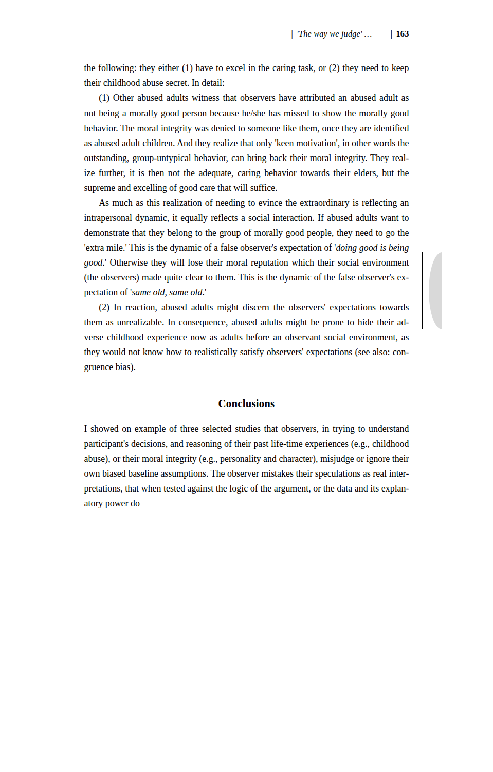'The way we judge' … 163
the following: they either (1) have to excel in the caring task, or (2) they need to keep their childhood abuse secret. In detail:
(1) Other abused adults witness that observers have attributed an abused adult as not being a morally good person because he/she has missed to show the morally good behavior. The moral integrity was denied to someone like them, once they are identified as abused adult children. And they realize that only 'keen motivation', in other words the outstanding, group-untypical behavior, can bring back their moral integrity. They realize further, it is then not the adequate, caring behavior towards their elders, but the supreme and excelling of good care that will suffice.
As much as this realization of needing to evince the extraordinary is reflecting an intrapersonal dynamic, it equally reflects a social interaction. If abused adults want to demonstrate that they belong to the group of morally good people, they need to go the 'extra mile.' This is the dynamic of a false observer's expectation of 'doing good is being good.' Otherwise they will lose their moral reputation which their social environment (the observers) made quite clear to them. This is the dynamic of the false observer's expectation of 'same old, same old.'
(2) In reaction, abused adults might discern the observers' expectations towards them as unrealizable. In consequence, abused adults might be prone to hide their adverse childhood experience now as adults before an observant social environment, as they would not know how to realistically satisfy observers' expectations (see also: congruence bias).
Conclusions
I showed on example of three selected studies that observers, in trying to understand participant's decisions, and reasoning of their past life-time experiences (e.g., childhood abuse), or their moral integrity (e.g., personality and character), misjudge or ignore their own biased baseline assumptions. The observer mistakes their speculations as real interpretations, that when tested against the logic of the argument, or the data and its explanatory power do